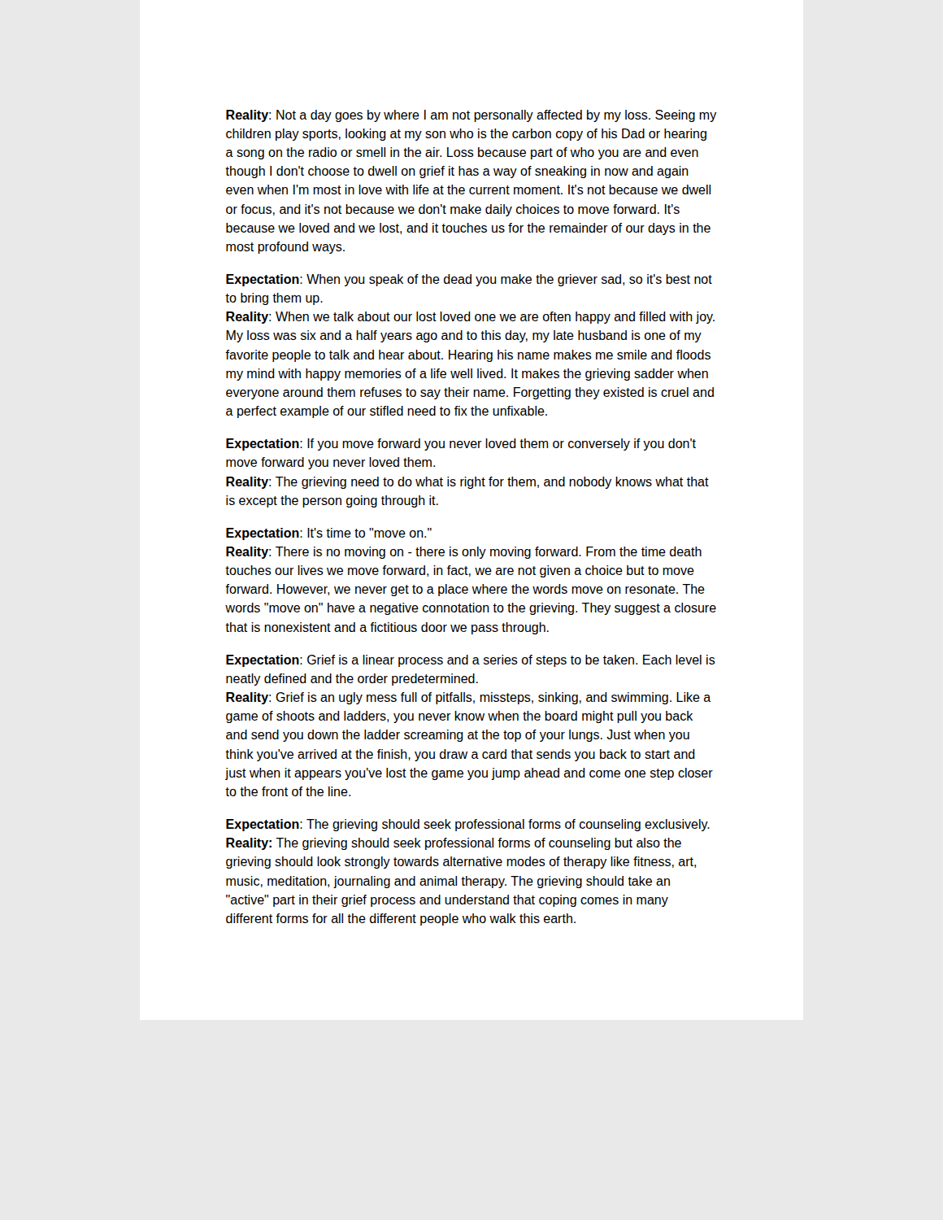Reality: Not a day goes by where I am not personally affected by my loss. Seeing my children play sports, looking at my son who is the carbon copy of his Dad or hearing a song on the radio or smell in the air. Loss because part of who you are and even though I don't choose to dwell on grief it has a way of sneaking in now and again even when I'm most in love with life at the current moment. It's not because we dwell or focus, and it's not because we don't make daily choices to move forward. It's because we loved and we lost, and it touches us for the remainder of our days in the most profound ways.
Expectation: When you speak of the dead you make the griever sad, so it's best not to bring them up.
Reality: When we talk about our lost loved one we are often happy and filled with joy. My loss was six and a half years ago and to this day, my late husband is one of my favorite people to talk and hear about. Hearing his name makes me smile and floods my mind with happy memories of a life well lived. It makes the grieving sadder when everyone around them refuses to say their name. Forgetting they existed is cruel and a perfect example of our stifled need to fix the unfixable.
Expectation: If you move forward you never loved them or conversely if you don't move forward you never loved them.
Reality: The grieving need to do what is right for them, and nobody knows what that is except the person going through it.
Expectation: It's time to "move on."
Reality: There is no moving on - there is only moving forward. From the time death touches our lives we move forward, in fact, we are not given a choice but to move forward. However, we never get to a place where the words move on resonate. The words "move on" have a negative connotation to the grieving. They suggest a closure that is nonexistent and a fictitious door we pass through.
Expectation: Grief is a linear process and a series of steps to be taken. Each level is neatly defined and the order predetermined.
Reality: Grief is an ugly mess full of pitfalls, missteps, sinking, and swimming. Like a game of shoots and ladders, you never know when the board might pull you back and send you down the ladder screaming at the top of your lungs. Just when you think you've arrived at the finish, you draw a card that sends you back to start and just when it appears you've lost the game you jump ahead and come one step closer to the front of the line.
Expectation: The grieving should seek professional forms of counseling exclusively.
Reality: The grieving should seek professional forms of counseling but also the grieving should look strongly towards alternative modes of therapy like fitness, art, music, meditation, journaling and animal therapy. The grieving should take an "active" part in their grief process and understand that coping comes in many different forms for all the different people who walk this earth.